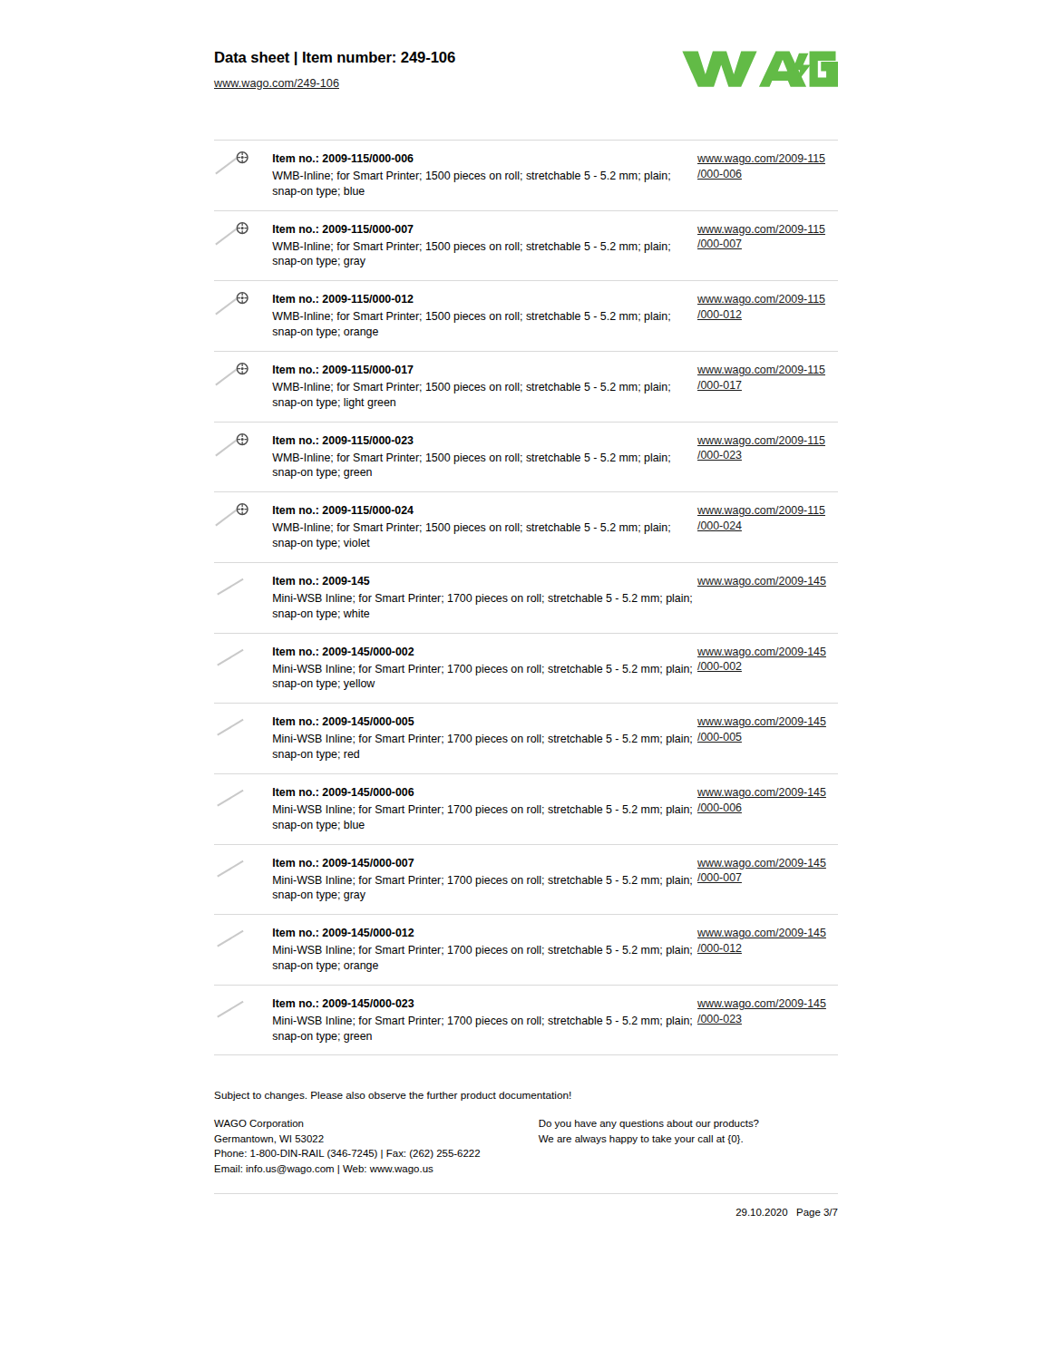Data sheet | Item number: 249-106
www.wago.com/249-106
| | Item no.: 2009-115/000-006 WMB-Inline; for Smart Printer; 1500 pieces on roll; stretchable 5 - 5.2 mm; plain; snap-on type; blue | www.wago.com/2009-115 /000-006 |
| | Item no.: 2009-115/000-007 WMB-Inline; for Smart Printer; 1500 pieces on roll; stretchable 5 - 5.2 mm; plain; snap-on type; gray | www.wago.com/2009-115 /000-007 |
| | Item no.: 2009-115/000-012 WMB-Inline; for Smart Printer; 1500 pieces on roll; stretchable 5 - 5.2 mm; plain; snap-on type; orange | www.wago.com/2009-115 /000-012 |
| | Item no.: 2009-115/000-017 WMB-Inline; for Smart Printer; 1500 pieces on roll; stretchable 5 - 5.2 mm; plain; snap-on type; light green | www.wago.com/2009-115 /000-017 |
| | Item no.: 2009-115/000-023 WMB-Inline; for Smart Printer; 1500 pieces on roll; stretchable 5 - 5.2 mm; plain; snap-on type; green | www.wago.com/2009-115 /000-023 |
| | Item no.: 2009-115/000-024 WMB-Inline; for Smart Printer; 1500 pieces on roll; stretchable 5 - 5.2 mm; plain; snap-on type; violet | www.wago.com/2009-115 /000-024 |
| | Item no.: 2009-145 Mini-WSB Inline; for Smart Printer; 1700 pieces on roll; stretchable 5 - 5.2 mm; plain; snap-on type; white | www.wago.com/2009-145 |
| | Item no.: 2009-145/000-002 Mini-WSB Inline; for Smart Printer; 1700 pieces on roll; stretchable 5 - 5.2 mm; plain; snap-on type; yellow | www.wago.com/2009-145 /000-002 |
| | Item no.: 2009-145/000-005 Mini-WSB Inline; for Smart Printer; 1700 pieces on roll; stretchable 5 - 5.2 mm; plain; snap-on type; red | www.wago.com/2009-145 /000-005 |
| | Item no.: 2009-145/000-006 Mini-WSB Inline; for Smart Printer; 1700 pieces on roll; stretchable 5 - 5.2 mm; plain; snap-on type; blue | www.wago.com/2009-145 /000-006 |
| | Item no.: 2009-145/000-007 Mini-WSB Inline; for Smart Printer; 1700 pieces on roll; stretchable 5 - 5.2 mm; plain; snap-on type; gray | www.wago.com/2009-145 /000-007 |
| | Item no.: 2009-145/000-012 Mini-WSB Inline; for Smart Printer; 1700 pieces on roll; stretchable 5 - 5.2 mm; plain; snap-on type; orange | www.wago.com/2009-145 /000-012 |
| | Item no.: 2009-145/000-023 Mini-WSB Inline; for Smart Printer; 1700 pieces on roll; stretchable 5 - 5.2 mm; plain; snap-on type; green | www.wago.com/2009-145 /000-023 |
Subject to changes. Please also observe the further product documentation!
WAGO Corporation
Germantown, WI 53022
Phone: 1-800-DIN-RAIL (346-7245) | Fax: (262) 255-6222
Email: info.us@wago.com | Web: www.wago.us
Do you have any questions about our products?
We are always happy to take your call at {0}.
29.10.2020 Page 3/7